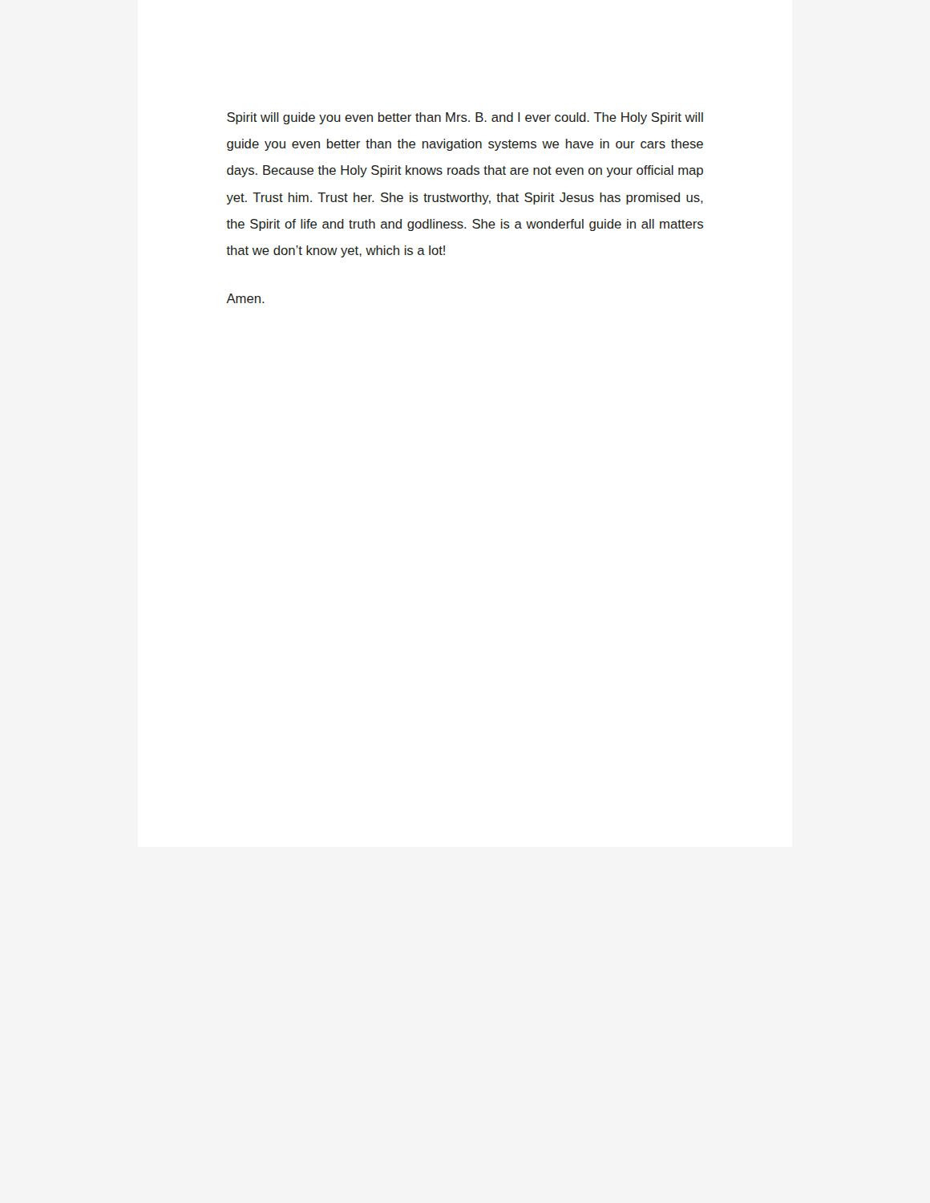Spirit will guide you even better than Mrs. B. and I ever could. The Holy Spirit will guide you even better than the navigation systems we have in our cars these days. Because the Holy Spirit knows roads that are not even on your official map yet. Trust him. Trust her. She is trustworthy, that Spirit Jesus has promised us, the Spirit of life and truth and godliness. She is a wonderful guide in all matters that we don’t know yet, which is a lot!
Amen.